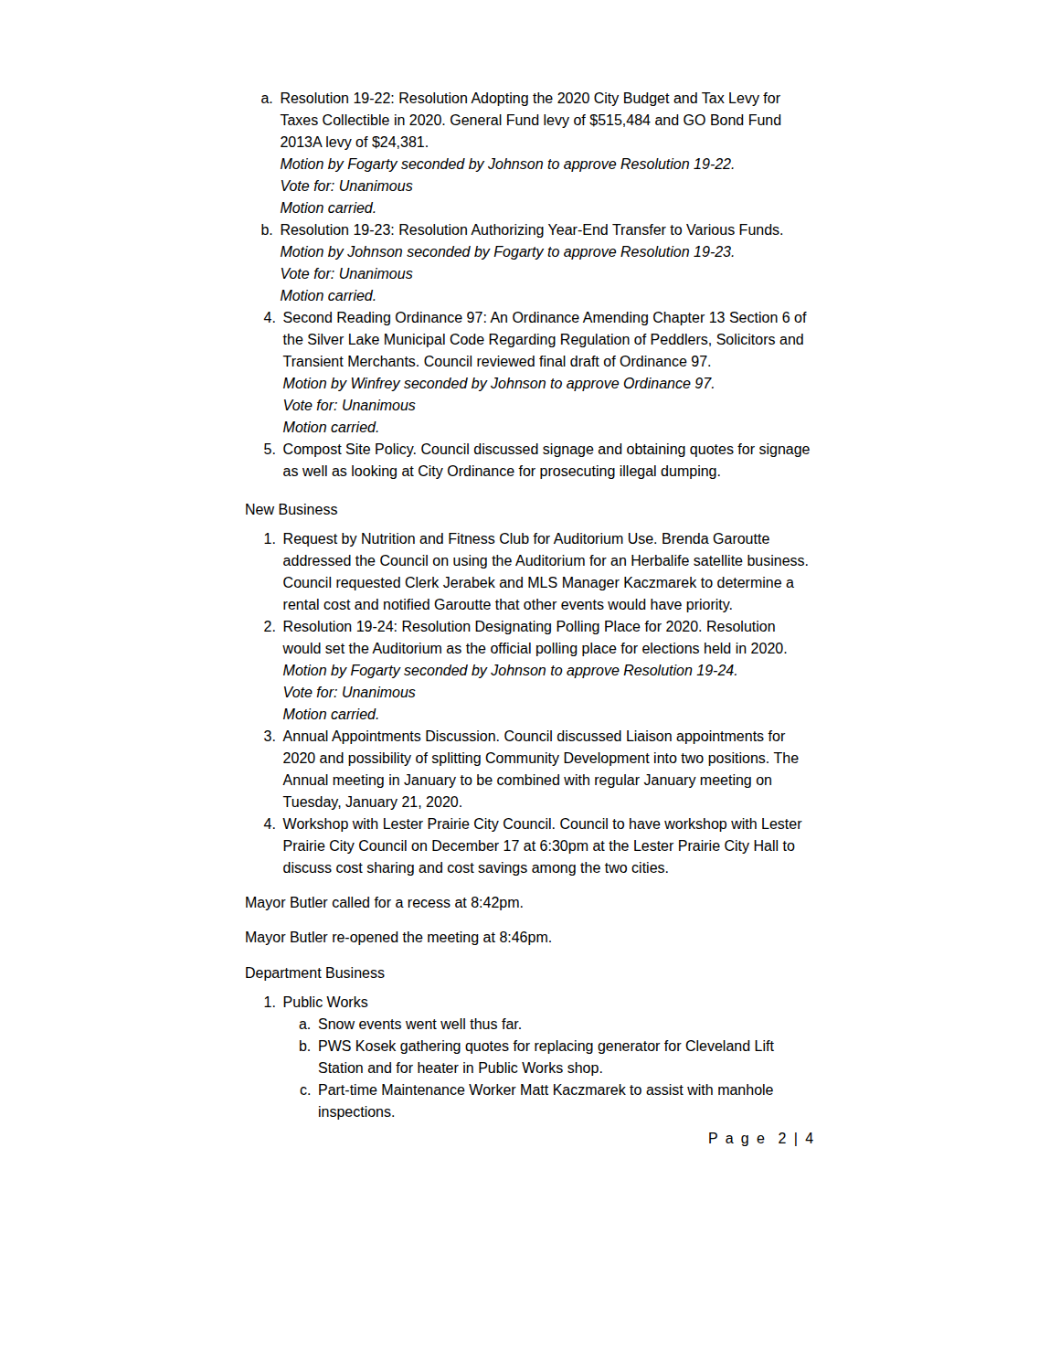Resolution 19-22: Resolution Adopting the 2020 City Budget and Tax Levy for Taxes Collectible in 2020. General Fund levy of $515,484 and GO Bond Fund 2013A levy of $24,381.
Motion by Fogarty seconded by Johnson to approve Resolution 19-22.
Vote for: Unanimous
Motion carried.
Resolution 19-23: Resolution Authorizing Year-End Transfer to Various Funds.
Motion by Johnson seconded by Fogarty to approve Resolution 19-23.
Vote for: Unanimous
Motion carried.
Second Reading Ordinance 97: An Ordinance Amending Chapter 13 Section 6 of the Silver Lake Municipal Code Regarding Regulation of Peddlers, Solicitors and Transient Merchants. Council reviewed final draft of Ordinance 97.
Motion by Winfrey seconded by Johnson to approve Ordinance 97.
Vote for: Unanimous
Motion carried.
Compost Site Policy. Council discussed signage and obtaining quotes for signage as well as looking at City Ordinance for prosecuting illegal dumping.
New Business
Request by Nutrition and Fitness Club for Auditorium Use. Brenda Garoutte addressed the Council on using the Auditorium for an Herbalife satellite business. Council requested Clerk Jerabek and MLS Manager Kaczmarek to determine a rental cost and notified Garoutte that other events would have priority.
Resolution 19-24: Resolution Designating Polling Place for 2020. Resolution would set the Auditorium as the official polling place for elections held in 2020.
Motion by Fogarty seconded by Johnson to approve Resolution 19-24.
Vote for: Unanimous
Motion carried.
Annual Appointments Discussion. Council discussed Liaison appointments for 2020 and possibility of splitting Community Development into two positions. The Annual meeting in January to be combined with regular January meeting on Tuesday, January 21, 2020.
Workshop with Lester Prairie City Council. Council to have workshop with Lester Prairie City Council on December 17 at 6:30pm at the Lester Prairie City Hall to discuss cost sharing and cost savings among the two cities.
Mayor Butler called for a recess at 8:42pm.
Mayor Butler re-opened the meeting at 8:46pm.
Department Business
Public Works
Snow events went well thus far.
PWS Kosek gathering quotes for replacing generator for Cleveland Lift Station and for heater in Public Works shop.
Part-time Maintenance Worker Matt Kaczmarek to assist with manhole inspections.
P a g e 2 | 4